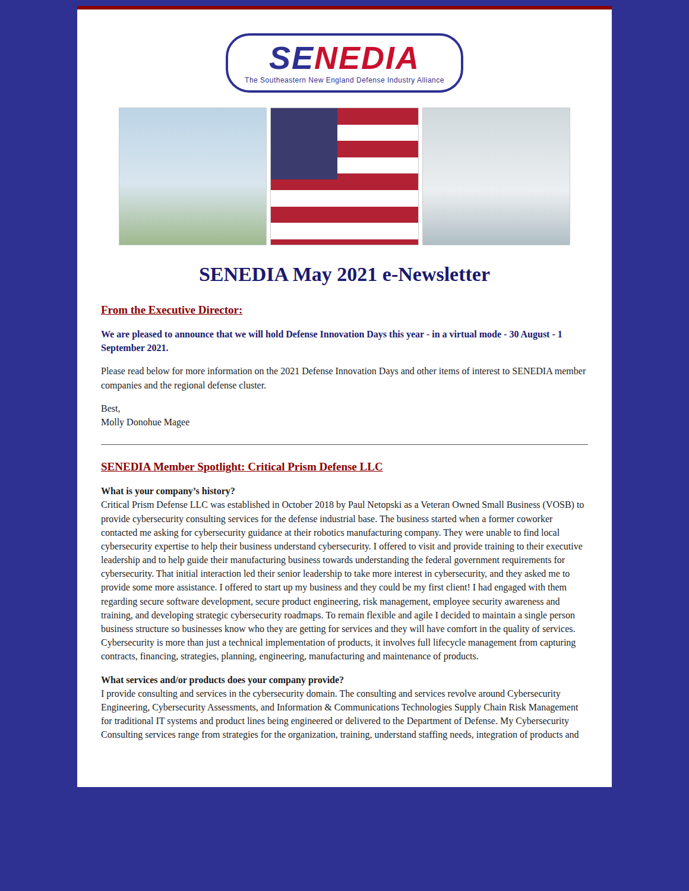SENEDIA
The Southeastern New England Defense Industry Alliance
SENEDIA May 2021 e-Newsletter
From the Executive Director:
We are pleased to announce that we will hold Defense Innovation Days this year - in a virtual mode - 30 August - 1 September 2021.
Please read below for more information on the 2021 Defense Innovation Days and other items of interest to SENEDIA member companies and the regional defense cluster.
Best,
Molly Donohue Magee
SENEDIA Member Spotlight: Critical Prism Defense LLC
What is your company’s history?
Critical Prism Defense LLC was established in October 2018 by Paul Netopski as a Veteran Owned Small Business (VOSB) to provide cybersecurity consulting services for the defense industrial base. The business started when a former coworker contacted me asking for cybersecurity guidance at their robotics manufacturing company. They were unable to find local cybersecurity expertise to help their business understand cybersecurity. I offered to visit and provide training to their executive leadership and to help guide their manufacturing business towards understanding the federal government requirements for cybersecurity. That initial interaction led their senior leadership to take more interest in cybersecurity, and they asked me to provide some more assistance. I offered to start up my business and they could be my first client! I had engaged with them regarding secure software development, secure product engineering, risk management, employee security awareness and training, and developing strategic cybersecurity roadmaps. To remain flexible and agile I decided to maintain a single person business structure so businesses know who they are getting for services and they will have comfort in the quality of services. Cybersecurity is more than just a technical implementation of products, it involves full lifecycle management from capturing contracts, financing, strategies, planning, engineering, manufacturing and maintenance of products.
What services and/or products does your company provide?
I provide consulting and services in the cybersecurity domain. The consulting and services revolve around Cybersecurity Engineering, Cybersecurity Assessments, and Information & Communications Technologies Supply Chain Risk Management for traditional IT systems and product lines being engineered or delivered to the Department of Defense. My Cybersecurity Consulting services range from strategies for the organization, training, understand staffing needs, integration of products and